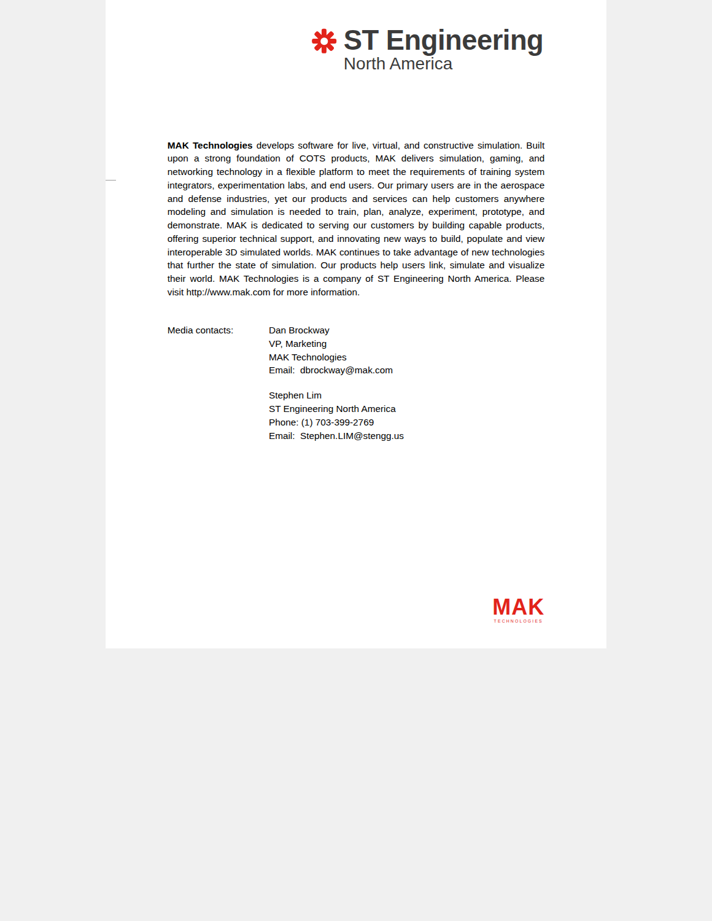ST Engineering
North America
MAK Technologies develops software for live, virtual, and constructive simulation. Built upon a strong foundation of COTS products, MAK delivers simulation, gaming, and networking technology in a flexible platform to meet the requirements of training system integrators, experimentation labs, and end users. Our primary users are in the aerospace and defense industries, yet our products and services can help customers anywhere modeling and simulation is needed to train, plan, analyze, experiment, prototype, and demonstrate. MAK is dedicated to serving our customers by building capable products, offering superior technical support, and innovating new ways to build, populate and view interoperable 3D simulated worlds. MAK continues to take advantage of new technologies that further the state of simulation. Our products help users link, simulate and visualize their world. MAK Technologies is a company of ST Engineering North America. Please visit http://www.mak.com for more information.
Media contacts:
Dan Brockway
VP, Marketing
MAK Technologies
Email: dbrockway@mak.com
Stephen Lim
ST Engineering North America
Phone: (1) 703-399-2769
Email: Stephen.LIM@stengg.us
MAK
TECHNOLOGIES